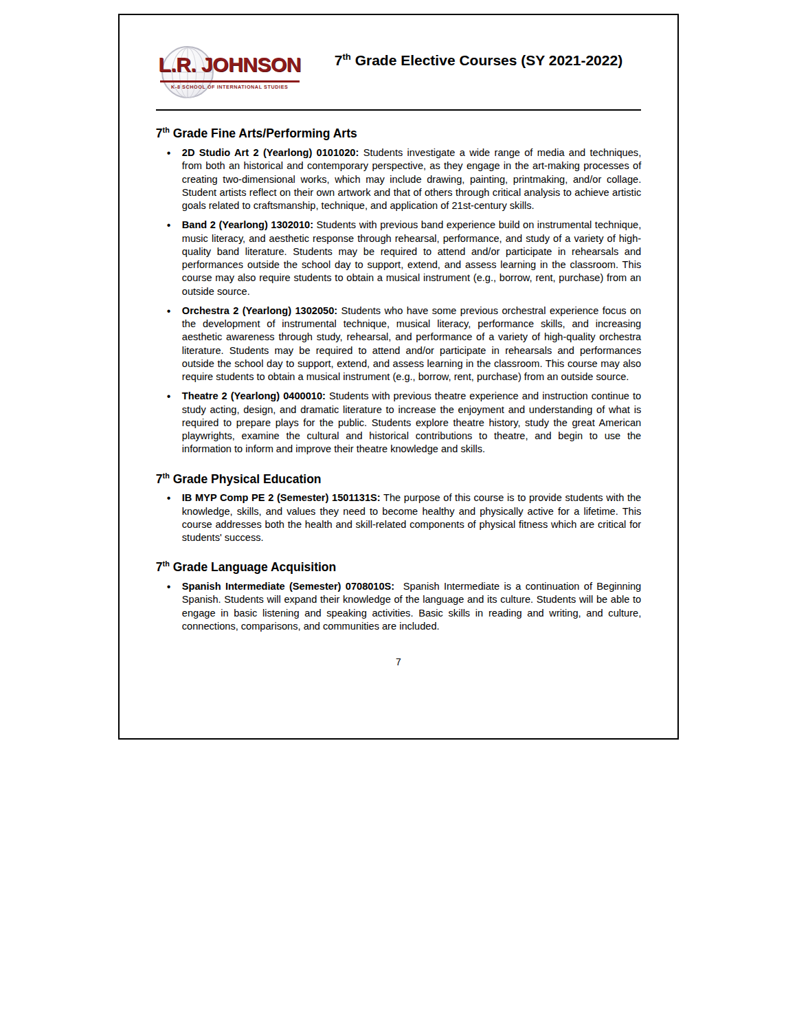L.R. JOHNSON
K-8 School of International Studies
7th Grade Elective Courses (SY 2021-2022)
7th Grade Fine Arts/Performing Arts
2D Studio Art 2 (Yearlong) 0101020: Students investigate a wide range of media and techniques, from both an historical and contemporary perspective, as they engage in the art-making processes of creating two-dimensional works, which may include drawing, painting, printmaking, and/or collage. Student artists reflect on their own artwork and that of others through critical analysis to achieve artistic goals related to craftsmanship, technique, and application of 21st-century skills.
Band 2 (Yearlong) 1302010: Students with previous band experience build on instrumental technique, music literacy, and aesthetic response through rehearsal, performance, and study of a variety of high-quality band literature. Students may be required to attend and/or participate in rehearsals and performances outside the school day to support, extend, and assess learning in the classroom. This course may also require students to obtain a musical instrument (e.g., borrow, rent, purchase) from an outside source.
Orchestra 2 (Yearlong) 1302050: Students who have some previous orchestral experience focus on the development of instrumental technique, musical literacy, performance skills, and increasing aesthetic awareness through study, rehearsal, and performance of a variety of high-quality orchestra literature. Students may be required to attend and/or participate in rehearsals and performances outside the school day to support, extend, and assess learning in the classroom. This course may also require students to obtain a musical instrument (e.g., borrow, rent, purchase) from an outside source.
Theatre 2 (Yearlong) 0400010: Students with previous theatre experience and instruction continue to study acting, design, and dramatic literature to increase the enjoyment and understanding of what is required to prepare plays for the public. Students explore theatre history, study the great American playwrights, examine the cultural and historical contributions to theatre, and begin to use the information to inform and improve their theatre knowledge and skills.
7th Grade Physical Education
IB MYP Comp PE 2 (Semester) 1501131S: The purpose of this course is to provide students with the knowledge, skills, and values they need to become healthy and physically active for a lifetime. This course addresses both the health and skill-related components of physical fitness which are critical for students' success.
7th Grade Language Acquisition
Spanish Intermediate (Semester) 0708010S: Spanish Intermediate is a continuation of Beginning Spanish. Students will expand their knowledge of the language and its culture. Students will be able to engage in basic listening and speaking activities. Basic skills in reading and writing, and culture, connections, comparisons, and communities are included.
7